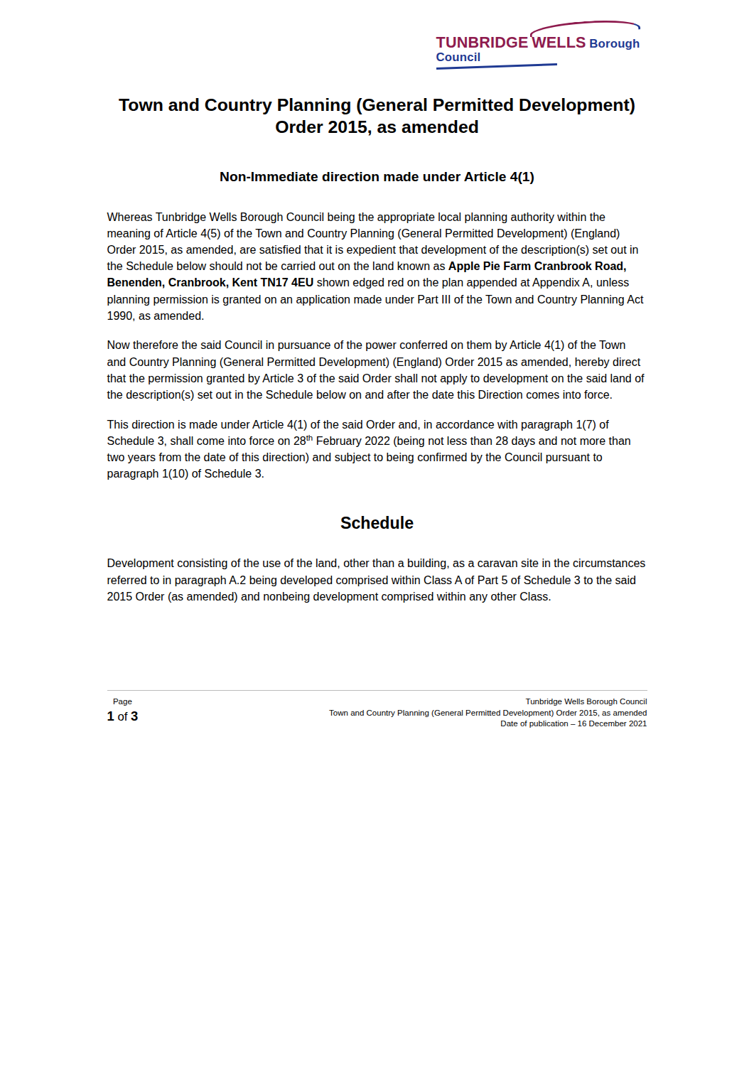TUNBRIDGE WELLS Borough
Council
Town and Country Planning (General Permitted Development) Order 2015, as amended
Non-Immediate direction made under Article 4(1)
Whereas Tunbridge Wells Borough Council being the appropriate local planning authority within the meaning of Article 4(5) of the Town and Country Planning (General Permitted Development) (England) Order 2015, as amended, are satisfied that it is expedient that development of the description(s) set out in the Schedule below should not be carried out on the land known as Apple Pie Farm Cranbrook Road, Benenden, Cranbrook, Kent TN17 4EU shown edged red on the plan appended at Appendix A, unless planning permission is granted on an application made under Part III of the Town and Country Planning Act 1990, as amended.
Now therefore the said Council in pursuance of the power conferred on them by Article 4(1) of the Town and Country Planning (General Permitted Development) (England) Order 2015 as amended, hereby direct that the permission granted by Article 3 of the said Order shall not apply to development on the said land of the description(s) set out in the Schedule below on and after the date this Direction comes into force.
This direction is made under Article 4(1) of the said Order and, in accordance with paragraph 1(7) of Schedule 3, shall come into force on 28th February 2022 (being not less than 28 days and not more than two years from the date of this direction) and subject to being confirmed by the Council pursuant to paragraph 1(10) of Schedule 3.
Schedule
Development consisting of the use of the land, other than a building, as a caravan site in the circumstances referred to in paragraph A.2 being developed comprised within Class A of Part 5 of Schedule 3 to the said 2015 Order (as amended) and nonbeing development comprised within any other Class.
Page 1 of 3
Tunbridge Wells Borough Council
Town and Country Planning (General Permitted Development) Order 2015, as amended
Date of publication – 16 December 2021